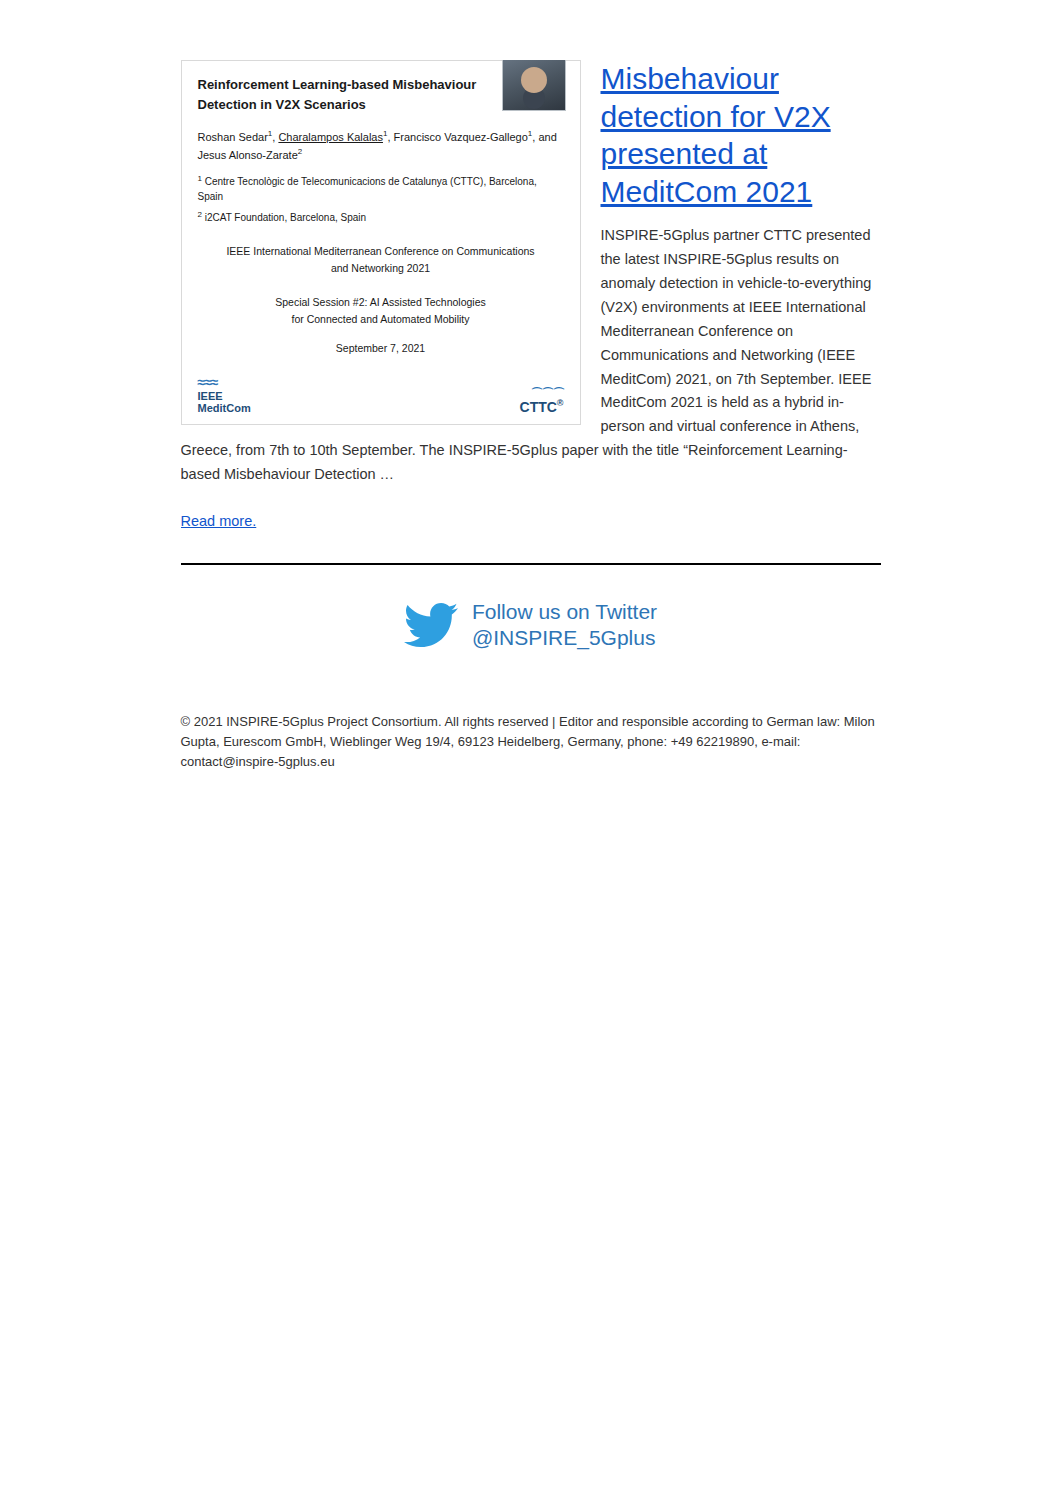Reinforcement Learning-based Misbehaviour
Detection in V2X Scenarios
Roshan Sedar1, Charalampos Kalalas1, Francisco Vazquez-Gallego1, and Jesus Alonso-Zarate2
1 Centre Tecnològic de Telecomunicacions de Catalunya (CTTC), Barcelona, Spain
2 i2CAT Foundation, Barcelona, Spain
IEEE International Mediterranean Conference on Communications
and Networking 2021
Special Session #2: AI Assisted Technologies
for Connected and Automated Mobility
September 7, 2021
≈≈≈IEEE
MeditCom
⌒⌒⌒CTTC®
Misbehaviour detection for V2X presented at MeditCom 2021
INSPIRE-5Gplus partner CTTC presented the latest INSPIRE-5Gplus results on anomaly detection in vehicle-to-everything (V2X) environments at IEEE International Mediterranean Conference on Communications and Networking (IEEE MeditCom) 2021, on 7th September. IEEE MeditCom 2021 is held as a hybrid in-person and virtual conference in Athens, Greece, from 7th to 10th September. The INSPIRE-5Gplus paper with the title “Reinforcement Learning-based Misbehaviour Detection …
Read more.
Follow us on Twitter
@INSPIRE_5Gplus
© 2021 INSPIRE-5Gplus Project Consortium. All rights reserved | Editor and responsible according to German law: Milon Gupta, Eurescom GmbH, Wieblinger Weg 19/4, 69123 Heidelberg, Germany, phone: +49 62219890, e-mail: contact@inspire-5gplus.eu